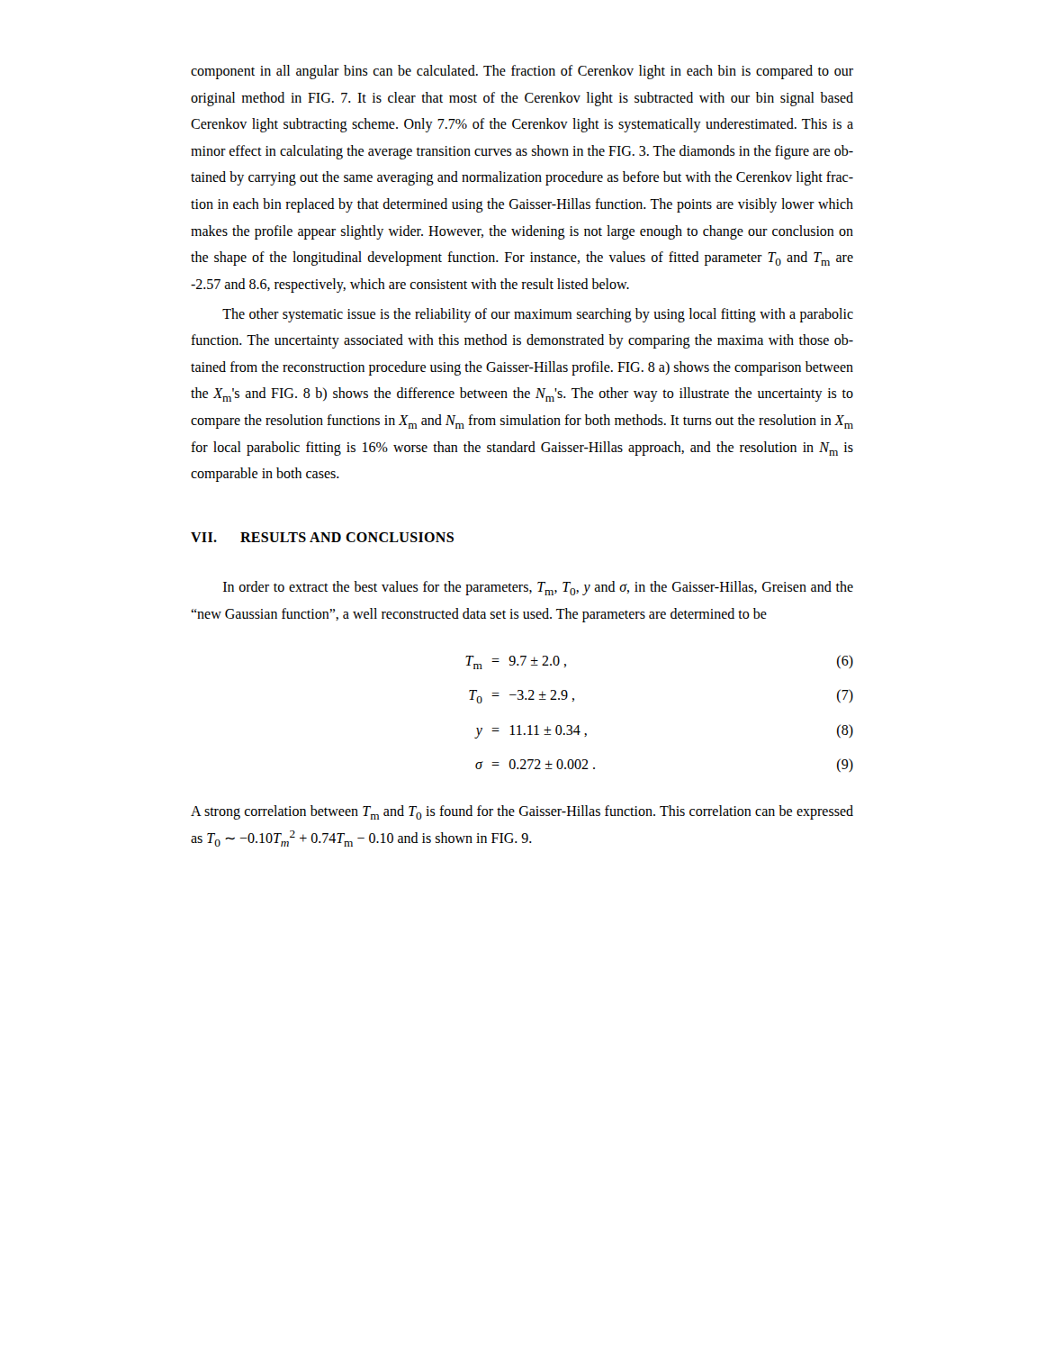component in all angular bins can be calculated. The fraction of Cerenkov light in each bin is compared to our original method in FIG. 7. It is clear that most of the Cerenkov light is subtracted with our bin signal based Cerenkov light subtracting scheme. Only 7.7% of the Cerenkov light is systematically underestimated. This is a minor effect in calculating the average transition curves as shown in the FIG. 3. The diamonds in the figure are obtained by carrying out the same averaging and normalization procedure as before but with the Cerenkov light fraction in each bin replaced by that determined using the Gaisser-Hillas function. The points are visibly lower which makes the profile appear slightly wider. However, the widening is not large enough to change our conclusion on the shape of the longitudinal development function. For instance, the values of fitted parameter T0 and Tm are -2.57 and 8.6, respectively, which are consistent with the result listed below.
The other systematic issue is the reliability of our maximum searching by using local fitting with a parabolic function. The uncertainty associated with this method is demonstrated by comparing the maxima with those obtained from the reconstruction procedure using the Gaisser-Hillas profile. FIG. 8 a) shows the comparison between the Xm's and FIG. 8 b) shows the difference between the Nm's. The other way to illustrate the uncertainty is to compare the resolution functions in Xm and Nm from simulation for both methods. It turns out the resolution in Xm for local parabolic fitting is 16% worse than the standard Gaisser-Hillas approach, and the resolution in Nm is comparable in both cases.
VII. RESULTS AND CONCLUSIONS
In order to extract the best values for the parameters, Tm, T0, y and σ, in the Gaisser-Hillas, Greisen and the “new Gaussian function”, a well reconstructed data set is used. The parameters are determined to be
| T m | = | 9.7 ± 2.0 , | (6) |
| T 0 | = | −3.2 ± 2.9 , | (7) |
| y | = | 11.11 ± 0.34 , | (8) |
| σ | = | 0.272 ± 0.002 . | (9) |
A strong correlation between Tm and T0 is found for the Gaisser-Hillas function. This correlation can be expressed as T0 ∼ −0.10Tm2 + 0.74Tm − 0.10 and is shown in FIG. 9.